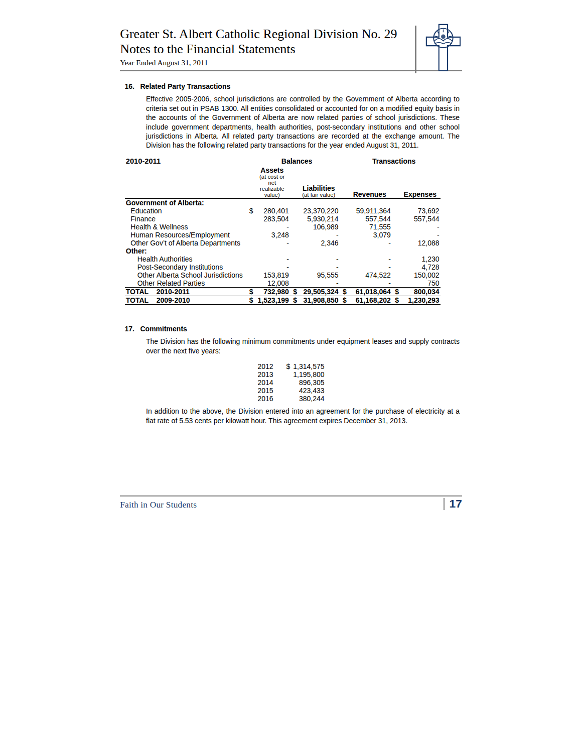Greater St. Albert Catholic Regional Division No. 29
Notes to the Financial Statements
Year Ended August 31, 2011
16.
Related Party Transactions
Effective 2005-2006, school jurisdictions are controlled by the Government of Alberta according to criteria set out in PSAB 1300. All entities consolidated or accounted for on a modified equity basis in the accounts of the Government of Alberta are now related parties of school jurisdictions. These include government departments, health authorities, post-secondary institutions and other school jurisdictions in Alberta. All related party transactions are recorded at the exchange amount. The Division has the following related party transactions for the year ended August 31, 2011.
| 2010-2011 | | Balances | | Transactions |
| | | Assets (at cost or net realizable value) | | Liabilities (at fair value) | | Revenues | | Expenses |
| Government of Alberta: | |
| Education | $ | 280,401 | | 23,370,220 | | 59,911,364 | | 73,692 |
| Finance | | 283,504 | | 5,930,214 | | 557,544 | | 557,544 |
| Health & Wellness | | - | | 106,989 | | 71,555 | | - |
| Human Resources/Employment | | 3,248 | | - | | 3,079 | | - |
| Other Gov’t of Alberta Departments | | - | | 2,346 | | - | | 12,088 |
| Other: | |
| Health Authorities | | - | | - | | - | | 1,230 |
| Post-Secondary Institutions | | - | | - | | - | | 4,728 |
| Other Alberta School Jurisdictions | | 153,819 | | 95,555 | | 474,522 | | 150,002 |
| Other Related Parties | | 12,008 | | - | | - | | 750 |
| TOTAL 2010-2011 | $ | 732,980 | $ | 29,505,324 | $ | 61,018,064 | $ | 800,034 |
| TOTAL 2009-2010 | $ | 1,523,199 | $ | 31,908,850 | $ | 61,168,202 | $ | 1,230,293 |
17.
Commitments
The Division has the following minimum commitments under equipment leases and supply contracts over the next five years:
| 2012 | $ | 1,314,575 |
| 2013 | | 1,195,800 |
| 2014 | | 896,305 |
| 2015 | | 423,433 |
| 2016 | | 380,244 |
In addition to the above, the Division entered into an agreement for the purchase of electricity at a flat rate of 5.53 cents per kilowatt hour. This agreement expires December 31, 2013.
Faith in Our Students
17